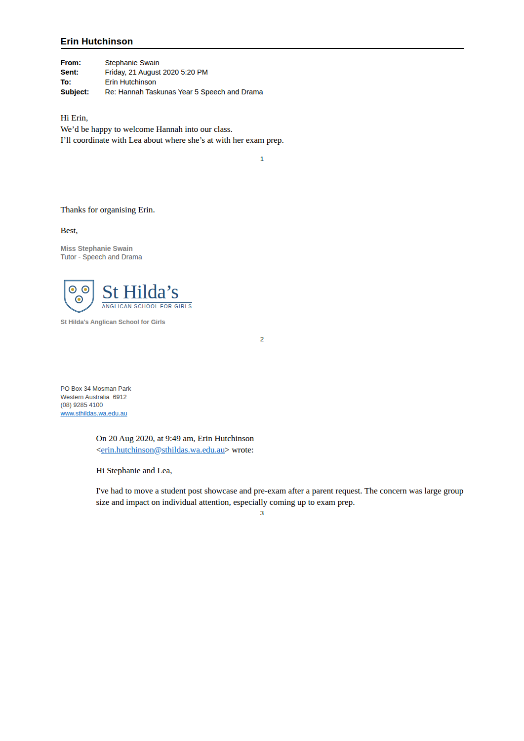Erin Hutchinson
| From: | Stephanie Swain |
| Sent: | Friday, 21 August 2020 5:20 PM |
| To: | Erin Hutchinson |
| Subject: | Re: Hannah Taskunas Year 5 Speech and Drama |
Hi Erin,
We’d be happy to welcome Hannah into our class.
I’ll coordinate with Lea about where she’s at with her exam prep.
1
Thanks for organising Erin.
Best,
Miss Stephanie Swain
Tutor - Speech and Drama
St Hilda’s
Anglican School for Girls
St Hilda's Anglican School for Girls
2
PO Box 34 Mosman Park
Western Australia 6912
(08) 9285 4100
www.sthildas.wa.edu.au
On 20 Aug 2020, at 9:49 am, Erin Hutchinson
<erin.hutchinson@sthildas.wa.edu.au> wrote:
Hi Stephanie and Lea,
I've had to move a student post showcase and pre-exam after a parent request. The concern was large group size and impact on individual attention, especially coming up to exam prep.
3